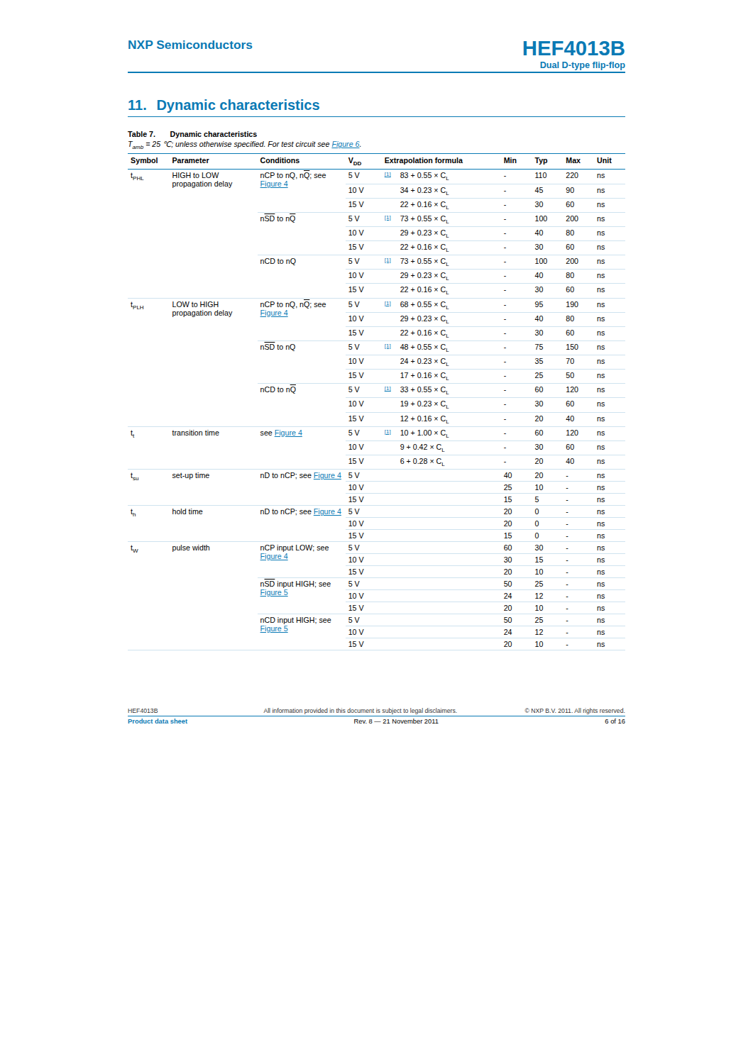NXP Semiconductors
HEF4013B
Dual D-type flip-flop
11. Dynamic characteristics
Table 7. Dynamic characteristics
Tamb = 25 ℃; unless otherwise specified. For test circuit see Figure 6.
| Symbol | Parameter | Conditions | V DD | Extrapolation formula | Min | Typ | Max | Unit |
| --- | --- | --- | --- | --- | --- | --- | --- | --- |
| t PHL | HIGH to LOW propagation delay | nCP to nQ, n Q ; see Figure 4 | 5 V | [1] | 83 + 0.55 × C L | - | 110 | 220 | ns |
| 10 V | | 34 + 0.23 × C L | - | 45 | 90 | ns |
| 15 V | | 22 + 0.16 × C L | - | 30 | 60 | ns |
| n SD to n Q | 5 V | [1] | 73 + 0.55 × C L | - | 100 | 200 | ns |
| 10 V | | 29 + 0.23 × C L | - | 40 | 80 | ns |
| 15 V | | 22 + 0.16 × C L | - | 30 | 60 | ns |
| nCD to nQ | 5 V | [1] | 73 + 0.55 × C L | - | 100 | 200 | ns |
| 10 V | | 29 + 0.23 × C L | - | 40 | 80 | ns |
| 15 V | | 22 + 0.16 × C L | - | 30 | 60 | ns |
| t PLH | LOW to HIGH propagation delay | nCP to nQ, n Q ; see Figure 4 | 5 V | [1] | 68 + 0.55 × C L | - | 95 | 190 | ns |
| 10 V | | 29 + 0.23 × C L | - | 40 | 80 | ns |
| 15 V | | 22 + 0.16 × C L | - | 30 | 60 | ns |
| n SD to nQ | 5 V | [1] | 48 + 0.55 × C L | - | 75 | 150 | ns |
| 10 V | | 24 + 0.23 × C L | - | 35 | 70 | ns |
| 15 V | | 17 + 0.16 × C L | - | 25 | 50 | ns |
| nCD to n Q | 5 V | [1] | 33 + 0.55 × C L | - | 60 | 120 | ns |
| 10 V | | 19 + 0.23 × C L | - | 30 | 60 | ns |
| 15 V | | 12 + 0.16 × C L | - | 20 | 40 | ns |
| t t | transition time | see Figure 4 | 5 V | [1] | 10 + 1.00 × C L | - | 60 | 120 | ns |
| 10 V | | 9 + 0.42 × C L | - | 30 | 60 | ns |
| 15 V | | 6 + 0.28 × C L | - | 20 | 40 | ns |
| t su | set-up time | nD to nCP; see Figure 4 | 5 V | | | 40 | 20 | - | ns |
| 10 V | | | 25 | 10 | - | ns |
| 15 V | | | 15 | 5 | - | ns |
| t h | hold time | nD to nCP; see Figure 4 | 5 V | | | 20 | 0 | - | ns |
| 10 V | | | 20 | 0 | - | ns |
| 15 V | | | 15 | 0 | - | ns |
| t W | pulse width | nCP input LOW; see Figure 4 | 5 V | | | 60 | 30 | - | ns |
| 10 V | | | 30 | 15 | - | ns |
| 15 V | | | 20 | 10 | - | ns |
| n SD input HIGH; see Figure 5 | 5 V | | | 50 | 25 | - | ns |
| 10 V | | | 24 | 12 | - | ns |
| 15 V | | | 20 | 10 | - | ns |
| nCD input HIGH; see Figure 5 | 5 V | | | 50 | 25 | - | ns |
| 10 V | | | 24 | 12 | - | ns |
| 15 V | | | 20 | 10 | - | ns |
HEF4013B
All information provided in this document is subject to legal disclaimers.
© NXP B.V. 2011. All rights reserved.
Product data sheet
Rev. 8 — 21 November 2011
6 of 16